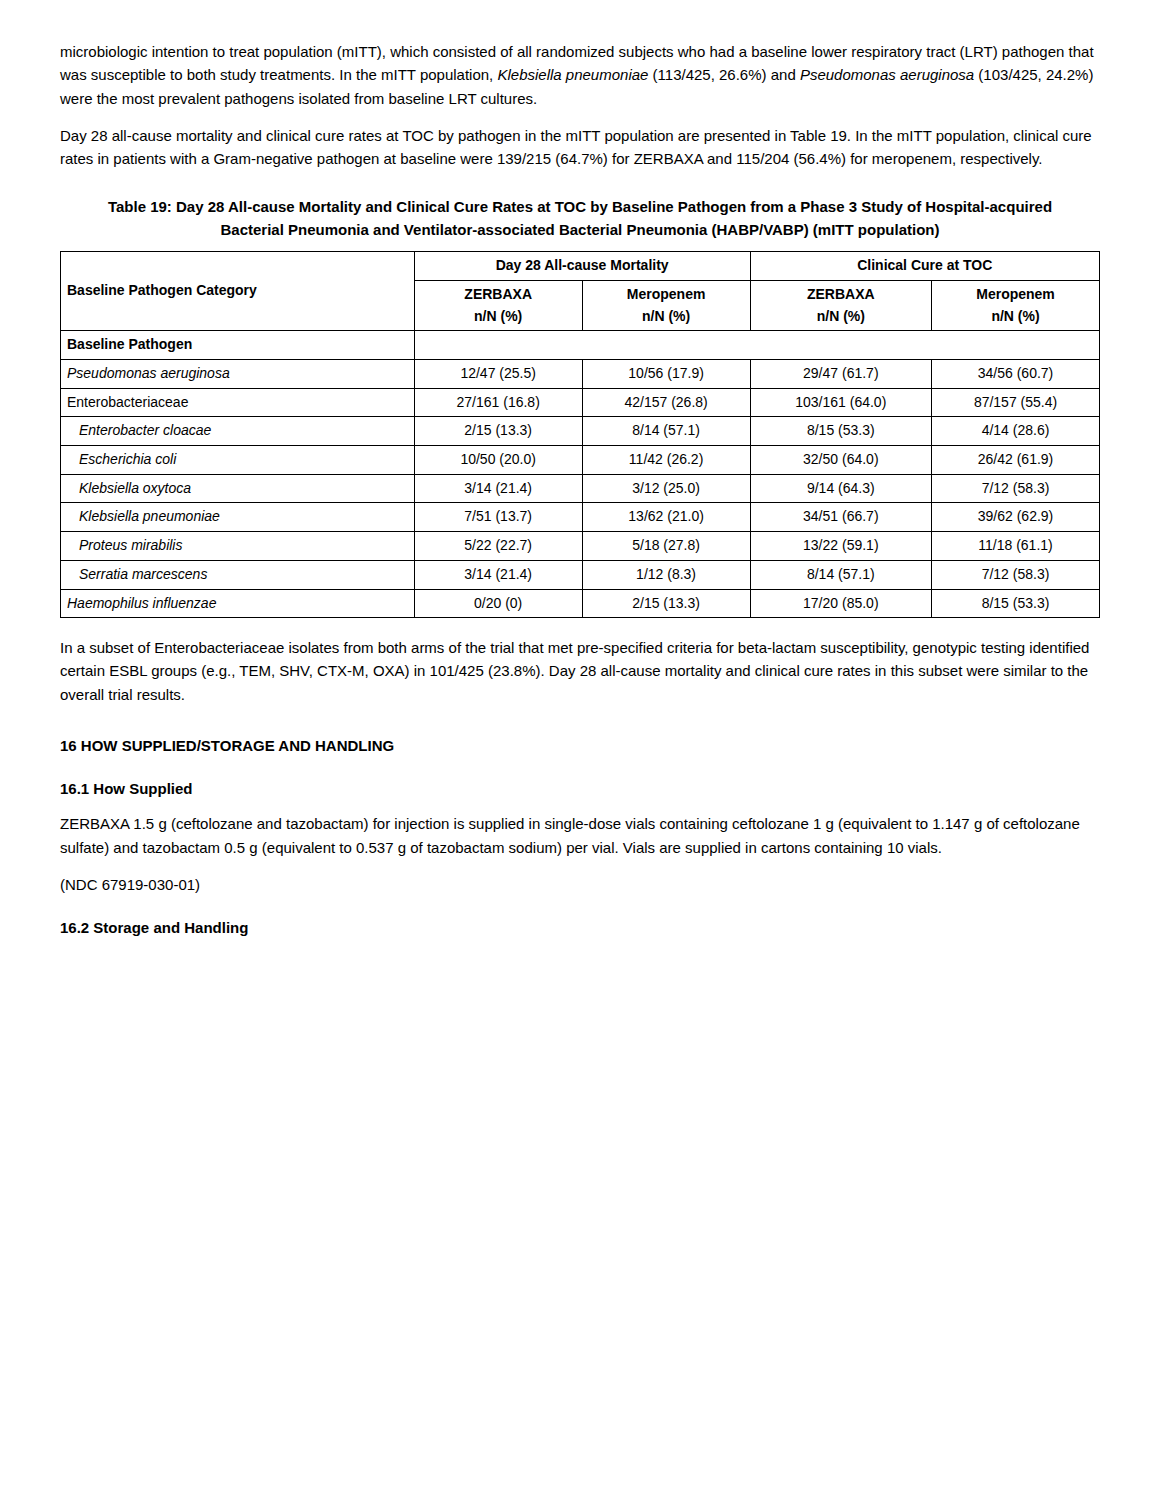microbiologic intention to treat population (mITT), which consisted of all randomized subjects who had a baseline lower respiratory tract (LRT) pathogen that was susceptible to both study treatments. In the mITT population, Klebsiella pneumoniae (113/425, 26.6%) and Pseudomonas aeruginosa (103/425, 24.2%) were the most prevalent pathogens isolated from baseline LRT cultures.
Day 28 all-cause mortality and clinical cure rates at TOC by pathogen in the mITT population are presented in Table 19. In the mITT population, clinical cure rates in patients with a Gram-negative pathogen at baseline were 139/215 (64.7%) for ZERBAXA and 115/204 (56.4%) for meropenem, respectively.
Table 19: Day 28 All-cause Mortality and Clinical Cure Rates at TOC by Baseline Pathogen from a Phase 3 Study of Hospital-acquired Bacterial Pneumonia and Ventilator-associated Bacterial Pneumonia (HABP/VABP) (mITT population)
| Baseline Pathogen Category | Day 28 All-cause Mortality | Clinical Cure at TOC |
| --- | --- | --- |
| ZERBAXA n/N (%) | Meropenem n/N (%) | ZERBAXA n/N (%) | Meropenem n/N (%) |
| Baseline Pathogen | |
| Pseudomonas aeruginosa | 12/47 (25.5) | 10/56 (17.9) | 29/47 (61.7) | 34/56 (60.7) |
| Enterobacteriaceae | 27/161 (16.8) | 42/157 (26.8) | 103/161 (64.0) | 87/157 (55.4) |
| Enterobacter cloacae | 2/15 (13.3) | 8/14 (57.1) | 8/15 (53.3) | 4/14 (28.6) |
| Escherichia coli | 10/50 (20.0) | 11/42 (26.2) | 32/50 (64.0) | 26/42 (61.9) |
| Klebsiella oxytoca | 3/14 (21.4) | 3/12 (25.0) | 9/14 (64.3) | 7/12 (58.3) |
| Klebsiella pneumoniae | 7/51 (13.7) | 13/62 (21.0) | 34/51 (66.7) | 39/62 (62.9) |
| Proteus mirabilis | 5/22 (22.7) | 5/18 (27.8) | 13/22 (59.1) | 11/18 (61.1) |
| Serratia marcescens | 3/14 (21.4) | 1/12 (8.3) | 8/14 (57.1) | 7/12 (58.3) |
| Haemophilus influenzae | 0/20 (0) | 2/15 (13.3) | 17/20 (85.0) | 8/15 (53.3) |
In a subset of Enterobacteriaceae isolates from both arms of the trial that met pre-specified criteria for beta-lactam susceptibility, genotypic testing identified certain ESBL groups (e.g., TEM, SHV, CTX-M, OXA) in 101/425 (23.8%). Day 28 all-cause mortality and clinical cure rates in this subset were similar to the overall trial results.
16 HOW SUPPLIED/STORAGE AND HANDLING
16.1 How Supplied
ZERBAXA 1.5 g (ceftolozane and tazobactam) for injection is supplied in single-dose vials containing ceftolozane 1 g (equivalent to 1.147 g of ceftolozane sulfate) and tazobactam 0.5 g (equivalent to 0.537 g of tazobactam sodium) per vial. Vials are supplied in cartons containing 10 vials.
(NDC 67919-030-01)
16.2 Storage and Handling